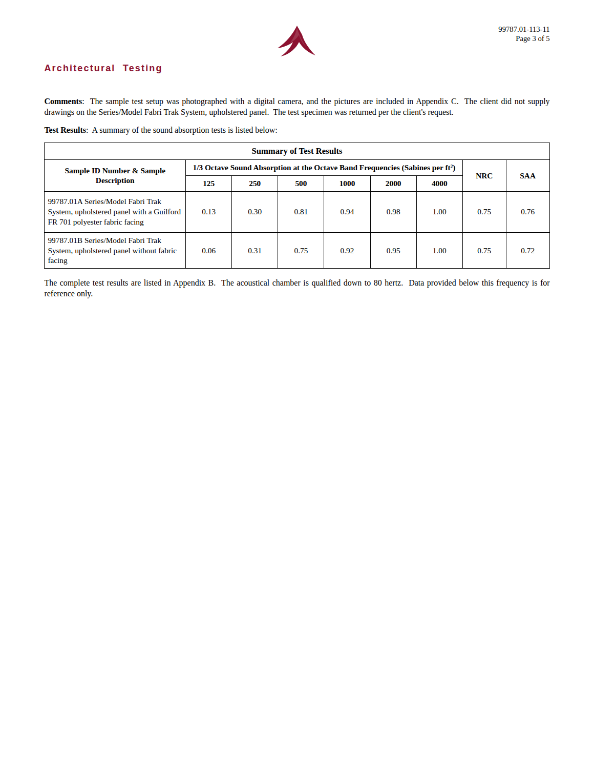99787.01-113-11
Page 3 of 5
Architectural Testing
Comments: The sample test setup was photographed with a digital camera, and the pictures are included in Appendix C. The client did not supply drawings on the Series/Model Fabri Trak System, upholstered panel. The test specimen was returned per the client's request.
Test Results: A summary of the sound absorption tests is listed below:
Summary of Test Results
| Sample ID Number & Sample Description | 1/3 Octave Sound Absorption at the Octave Band Frequencies (Sabines per ft²) | NRC | SAA |
| --- | --- | --- | --- |
| 125 | 250 | 500 | 1000 | 2000 | 4000 |
| 99787.01A Series/Model Fabri Trak System, upholstered panel with a Guilford FR 701 polyester fabric facing | 0.13 | 0.30 | 0.81 | 0.94 | 0.98 | 1.00 | 0.75 | 0.76 |
| 99787.01B Series/Model Fabri Trak System, upholstered panel without fabric facing | 0.06 | 0.31 | 0.75 | 0.92 | 0.95 | 1.00 | 0.75 | 0.72 |
The complete test results are listed in Appendix B. The acoustical chamber is qualified down to 80 hertz. Data provided below this frequency is for reference only.